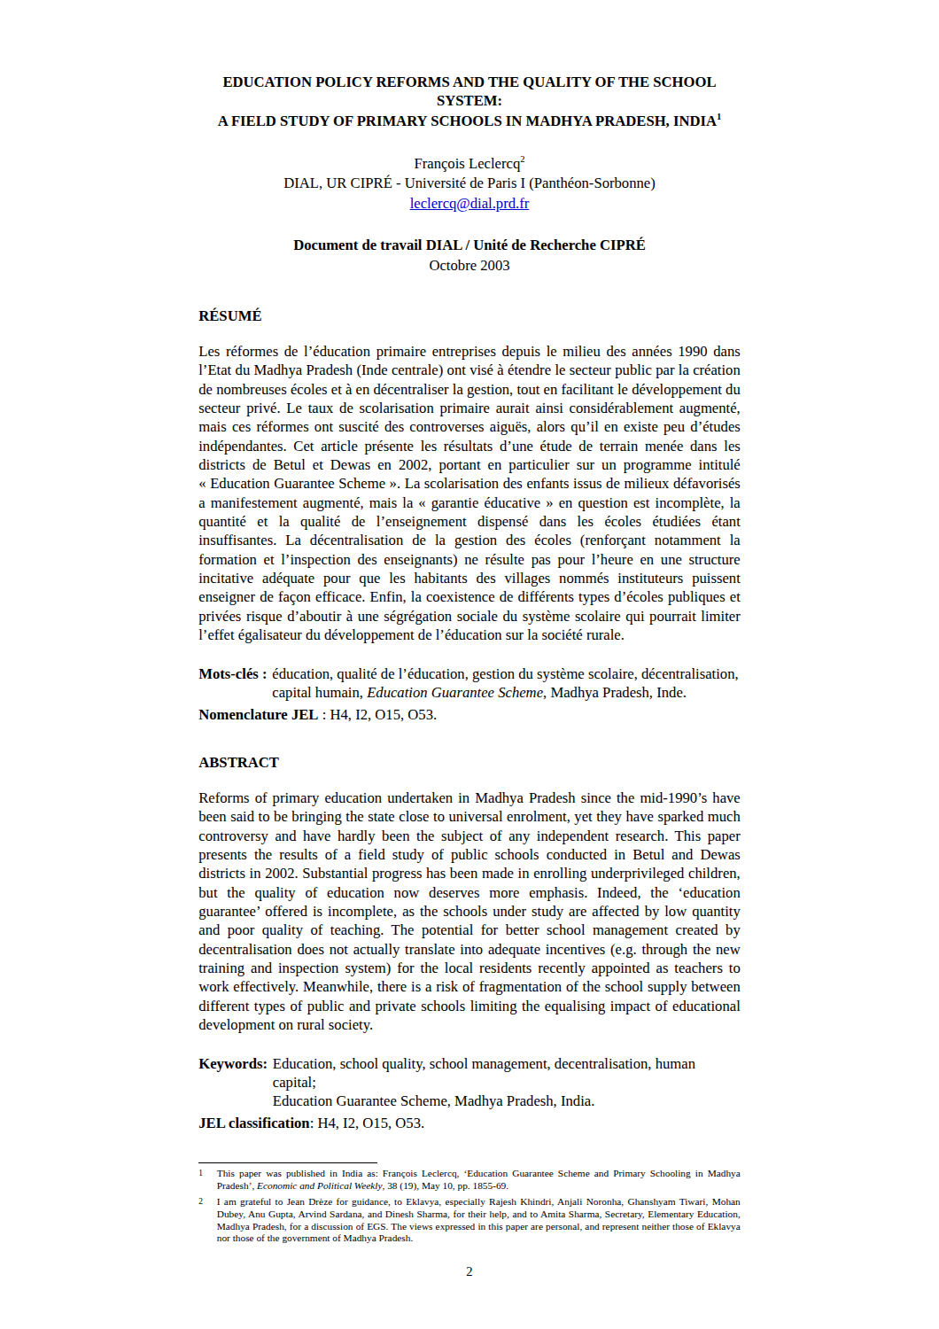Education Policy Reforms and the Quality of the School System:
A Field Study of Primary Schools in Madhya Pradesh, India1
François Leclercq2
DIAL, UR CIPRÉ - Université de Paris I (Panthéon-Sorbonne)
leclercq@dial.prd.fr
Document de travail DIAL / Unité de Recherche CIPRÉ
Octobre 2003
Résumé
Les réformes de l’éducation primaire entreprises depuis le milieu des années 1990 dans l’Etat du Madhya Pradesh (Inde centrale) ont visé à étendre le secteur public par la création de nombreuses écoles et à en décentraliser la gestion, tout en facilitant le développement du secteur privé. Le taux de scolarisation primaire aurait ainsi considérablement augmenté, mais ces réformes ont suscité des controverses aiguës, alors qu’il en existe peu d’études indépendantes. Cet article présente les résultats d’une étude de terrain menée dans les districts de Betul et Dewas en 2002, portant en particulier sur un programme intitulé « Education Guarantee Scheme ». La scolarisation des enfants issus de milieux défavorisés a manifestement augmenté, mais la « garantie éducative » en question est incomplète, la quantité et la qualité de l’enseignement dispensé dans les écoles étudiées étant insuffisantes. La décentralisation de la gestion des écoles (renforçant notamment la formation et l’inspection des enseignants) ne résulte pas pour l’heure en une structure incitative adéquate pour que les habitants des villages nommés instituteurs puissent enseigner de façon efficace. Enfin, la coexistence de différents types d’écoles publiques et privées risque d’aboutir à une ségrégation sociale du système scolaire qui pourrait limiter l’effet égalisateur du développement de l’éducation sur la société rurale.
| Mots-clés : | éducation, qualité de l’éducation, gestion du système scolaire, décentralisation, capital humain, Education Guarantee Scheme , Madhya Pradesh, Inde. |
Nomenclature JEL : H4, I2, O15, O53.
Abstract
Reforms of primary education undertaken in Madhya Pradesh since the mid-1990’s have been said to be bringing the state close to universal enrolment, yet they have sparked much controversy and have hardly been the subject of any independent research. This paper presents the results of a field study of public schools conducted in Betul and Dewas districts in 2002. Substantial progress has been made in enrolling underprivileged children, but the quality of education now deserves more emphasis. Indeed, the ‘education guarantee’ offered is incomplete, as the schools under study are affected by low quantity and poor quality of teaching. The potential for better school management created by decentralisation does not actually translate into adequate incentives (e.g. through the new training and inspection system) for the local residents recently appointed as teachers to work effectively. Meanwhile, there is a risk of fragmentation of the school supply between different types of public and private schools limiting the equalising impact of educational development on rural society.
| Keywords: | Education, school quality, school management, decentralisation, human capital; Education Guarantee Scheme, Madhya Pradesh, India. |
JEL classification: H4, I2, O15, O53.
1
This paper was published in India as: François Leclercq, ‘Education Guarantee Scheme and Primary Schooling in Madhya Pradesh’, Economic and Political Weekly, 38 (19), May 10, pp. 1855-69.
2
I am grateful to Jean Drèze for guidance, to Eklavya, especially Rajesh Khindri, Anjali Noronha, Ghanshyam Tiwari, Mohan Dubey, Anu Gupta, Arvind Sardana, and Dinesh Sharma, for their help, and to Amita Sharma, Secretary, Elementary Education, Madhya Pradesh, for a discussion of EGS. The views expressed in this paper are personal, and represent neither those of Eklavya nor those of the government of Madhya Pradesh.
2